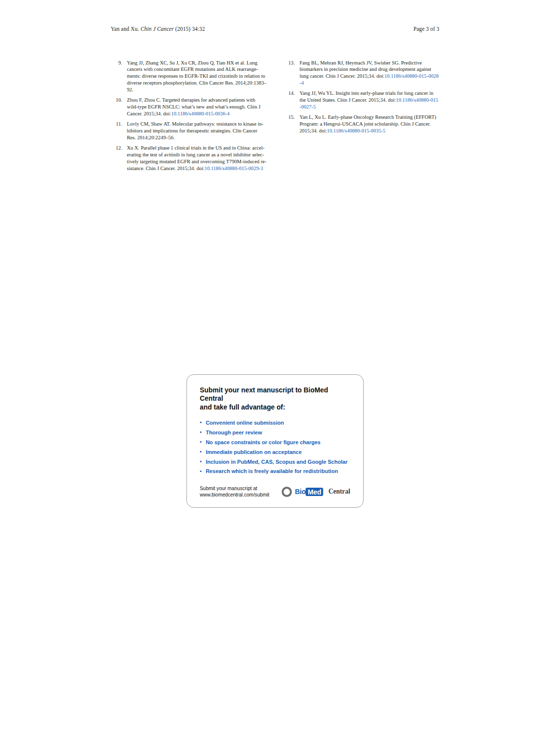Yan and Xu. Chin J Cancer (2015) 34:32
Page 3 of 3
9. Yang JJ, Zhang XC, Su J, Xu CR, Zhou Q, Tian HX et al. Lung cancers with concomitant EGFR mutations and ALK rearrangements: diverse responses to EGFR-TKI and crizotinib in relation to diverse receptors phosphorylation. Clin Cancer Res. 2014;20:1383–92.
10. Zhou F, Zhou C. Targeted therapies for advanced patients with wild-type EGFR NSCLC: what’s new and what’s enough. Chin J Cancer. 2015;34. doi:10.1186/s40880-015-0036-4
11. Lovly CM, Shaw AT. Molecular pathways: resistance to kinase inhibitors and implications for therapeutic strategies. Clin Cancer Res. 2014;20:2249–56.
12. Xu X. Parallel phase 1 clinical trials in the US and in China: accelerating the test of avitinib in lung cancer as a novel inhibitor selectively targeting mutated EGFR and overcoming T790M-induced resistance. Chin J Cancer. 2015;34. doi:10.1186/s40880-015-0029-3
13. Fang BL, Mehran RJ, Heymach JV, Swisher SG. Predictive biomarkers in precision medicine and drug development against lung cancer. Chin J Cancer. 2015;34. doi:10.1186/s40880-015-0028-4
14. Yang JJ, Wu YL. Insight into early-phase trials for lung cancer in the United States. Chin J Cancer. 2015;34. doi:10.1186/s40880-015-0027-5
15. Yan L, Xu L. Early-phase Oncology Research Training (EFFORT) Program: a Hengrui-USCACA joint scholarship. Chin J Cancer. 2015;34. doi:10.1186/s40880-015-0035-5
Submit your next manuscript to BioMed Central
and take full advantage of:
Convenient online submission
Thorough peer review
No space constraints or color figure charges
Immediate publication on acceptance
Inclusion in PubMed, CAS, Scopus and Google Scholar
Research which is freely available for redistribution
Submit your manuscript at
www.biomedcentral.com/submit
Bio Med Central